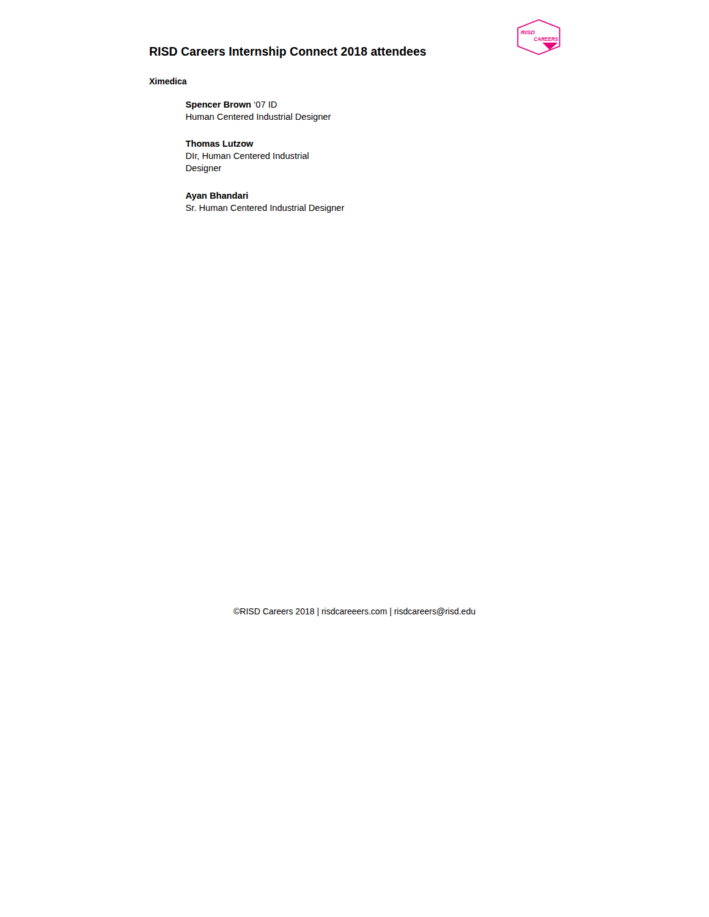RISD CAREERS
RISD Careers Internship Connect 2018 attendees
Ximedica
Spencer Brown ‘07 ID
Human Centered Industrial Designer
Thomas Lutzow
DIr, Human Centered Industrial
Designer
Ayan Bhandari
Sr. Human Centered Industrial Designer
©RISD Careers 2018 | risdcareeers.com | risdcareers@risd.edu